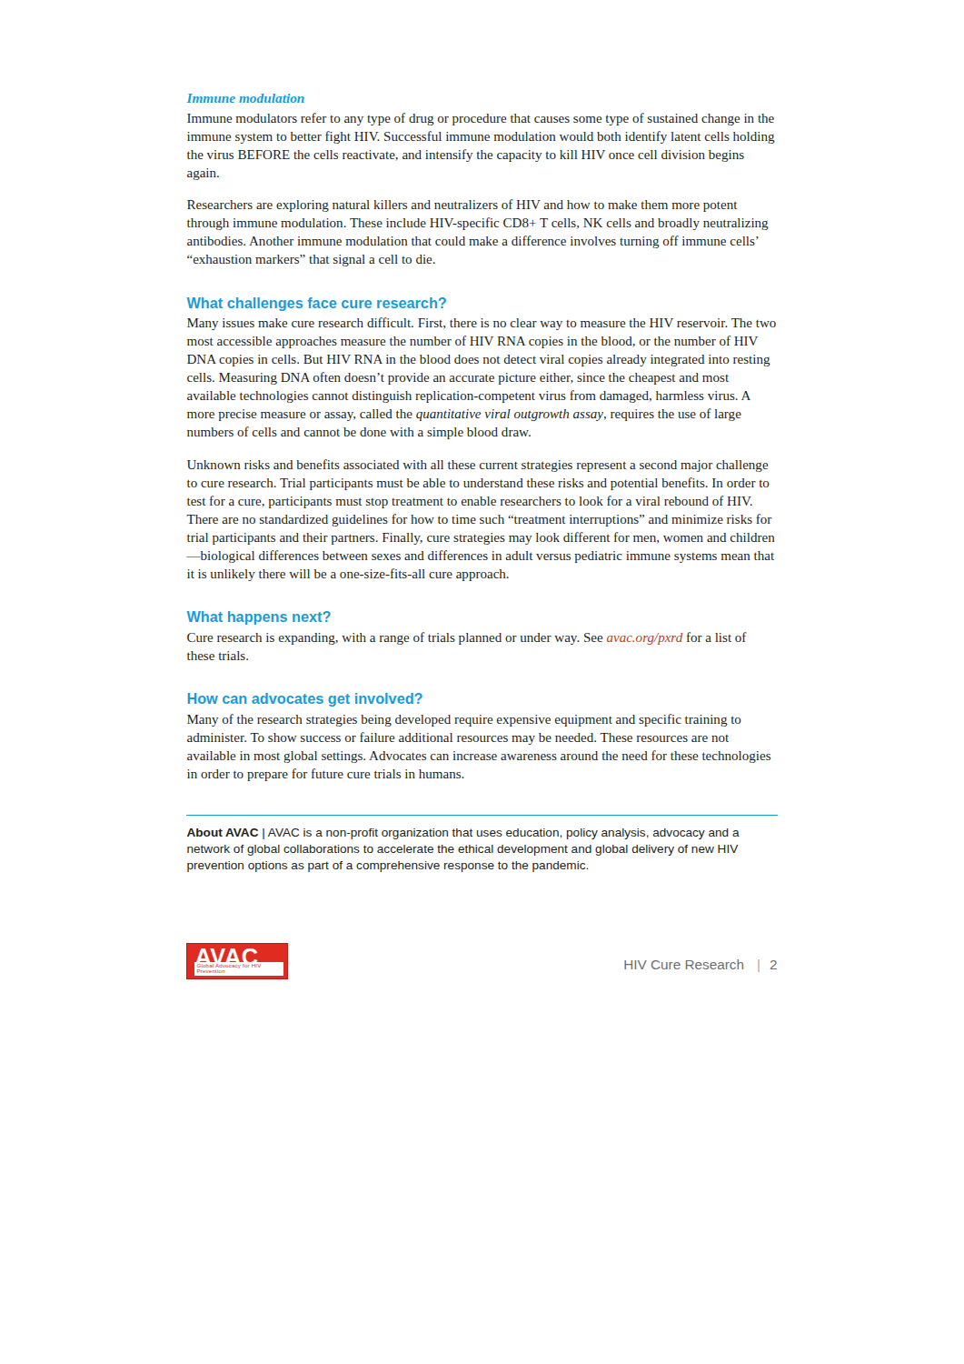Immune modulation
Immune modulators refer to any type of drug or procedure that causes some type of sustained change in the immune system to better fight HIV. Successful immune modulation would both identify latent cells holding the virus BEFORE the cells reactivate, and intensify the capacity to kill HIV once cell division begins again.
Researchers are exploring natural killers and neutralizers of HIV and how to make them more potent through immune modulation. These include HIV-specific CD8+ T cells, NK cells and broadly neutralizing antibodies. Another immune modulation that could make a difference involves turning off immune cells’ “exhaustion markers” that signal a cell to die.
What challenges face cure research?
Many issues make cure research difficult. First, there is no clear way to measure the HIV reservoir. The two most accessible approaches measure the number of HIV RNA copies in the blood, or the number of HIV DNA copies in cells. But HIV RNA in the blood does not detect viral copies already integrated into resting cells. Measuring DNA often doesn’t provide an accurate picture either, since the cheapest and most available technologies cannot distinguish replication-competent virus from damaged, harmless virus. A more precise measure or assay, called the quantitative viral outgrowth assay, requires the use of large numbers of cells and cannot be done with a simple blood draw.
Unknown risks and benefits associated with all these current strategies represent a second major challenge to cure research. Trial participants must be able to understand these risks and potential benefits. In order to test for a cure, participants must stop treatment to enable researchers to look for a viral rebound of HIV. There are no standardized guidelines for how to time such “treatment interruptions” and minimize risks for trial participants and their partners. Finally, cure strategies may look different for men, women and children—biological differences between sexes and differences in adult versus pediatric immune systems mean that it is unlikely there will be a one-size-fits-all cure approach.
What happens next?
Cure research is expanding, with a range of trials planned or under way. See avac.org/pxrd for a list of these trials.
How can advocates get involved?
Many of the research strategies being developed require expensive equipment and specific training to administer. To show success or failure additional resources may be needed. These resources are not available in most global settings. Advocates can increase awareness around the need for these technologies in order to prepare for future cure trials in humans.
About AVAC | AVAC is a non-profit organization that uses education, policy analysis, advocacy and a network of global collaborations to accelerate the ethical development and global delivery of new HIV prevention options as part of a comprehensive response to the pandemic.
AVAC
Global Advocacy for HIV Prevention
HIV Cure Research|2